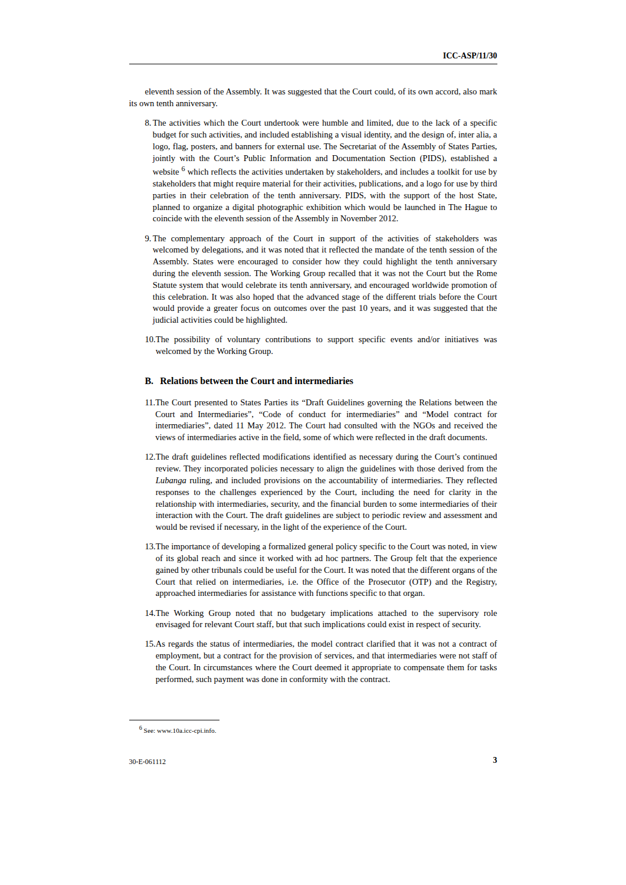ICC-ASP/11/30
eleventh session of the Assembly. It was suggested that the Court could, of its own accord, also mark its own tenth anniversary.
8.
The activities which the Court undertook were humble and limited, due to the lack of a specific budget for such activities, and included establishing a visual identity, and the design of, inter alia, a logo, flag, posters, and banners for external use. The Secretariat of the Assembly of States Parties, jointly with the Court’s Public Information and Documentation Section (PIDS), established a website 6 which reflects the activities undertaken by stakeholders, and includes a toolkit for use by stakeholders that might require material for their activities, publications, and a logo for use by third parties in their celebration of the tenth anniversary. PIDS, with the support of the host State, planned to organize a digital photographic exhibition which would be launched in The Hague to coincide with the eleventh session of the Assembly in November 2012.
9.
The complementary approach of the Court in support of the activities of stakeholders was welcomed by delegations, and it was noted that it reflected the mandate of the tenth session of the Assembly. States were encouraged to consider how they could highlight the tenth anniversary during the eleventh session. The Working Group recalled that it was not the Court but the Rome Statute system that would celebrate its tenth anniversary, and encouraged worldwide promotion of this celebration. It was also hoped that the advanced stage of the different trials before the Court would provide a greater focus on outcomes over the past 10 years, and it was suggested that the judicial activities could be highlighted.
10.
The possibility of voluntary contributions to support specific events and/or initiatives was welcomed by the Working Group.
B. Relations between the Court and intermediaries
11.
The Court presented to States Parties its “Draft Guidelines governing the Relations between the Court and Intermediaries”, “Code of conduct for intermediaries” and “Model contract for intermediaries”, dated 11 May 2012. The Court had consulted with the NGOs and received the views of intermediaries active in the field, some of which were reflected in the draft documents.
12.
The draft guidelines reflected modifications identified as necessary during the Court’s continued review. They incorporated policies necessary to align the guidelines with those derived from the Lubanga ruling, and included provisions on the accountability of intermediaries. They reflected responses to the challenges experienced by the Court, including the need for clarity in the relationship with intermediaries, security, and the financial burden to some intermediaries of their interaction with the Court. The draft guidelines are subject to periodic review and assessment and would be revised if necessary, in the light of the experience of the Court.
13.
The importance of developing a formalized general policy specific to the Court was noted, in view of its global reach and since it worked with ad hoc partners. The Group felt that the experience gained by other tribunals could be useful for the Court. It was noted that the different organs of the Court that relied on intermediaries, i.e. the Office of the Prosecutor (OTP) and the Registry, approached intermediaries for assistance with functions specific to that organ.
14.
The Working Group noted that no budgetary implications attached to the supervisory role envisaged for relevant Court staff, but that such implications could exist in respect of security.
15.
As regards the status of intermediaries, the model contract clarified that it was not a contract of employment, but a contract for the provision of services, and that intermediaries were not staff of the Court. In circumstances where the Court deemed it appropriate to compensate them for tasks performed, such payment was done in conformity with the contract.
6 See: www.10a.icc-cpi.info.
30-E-061112
3